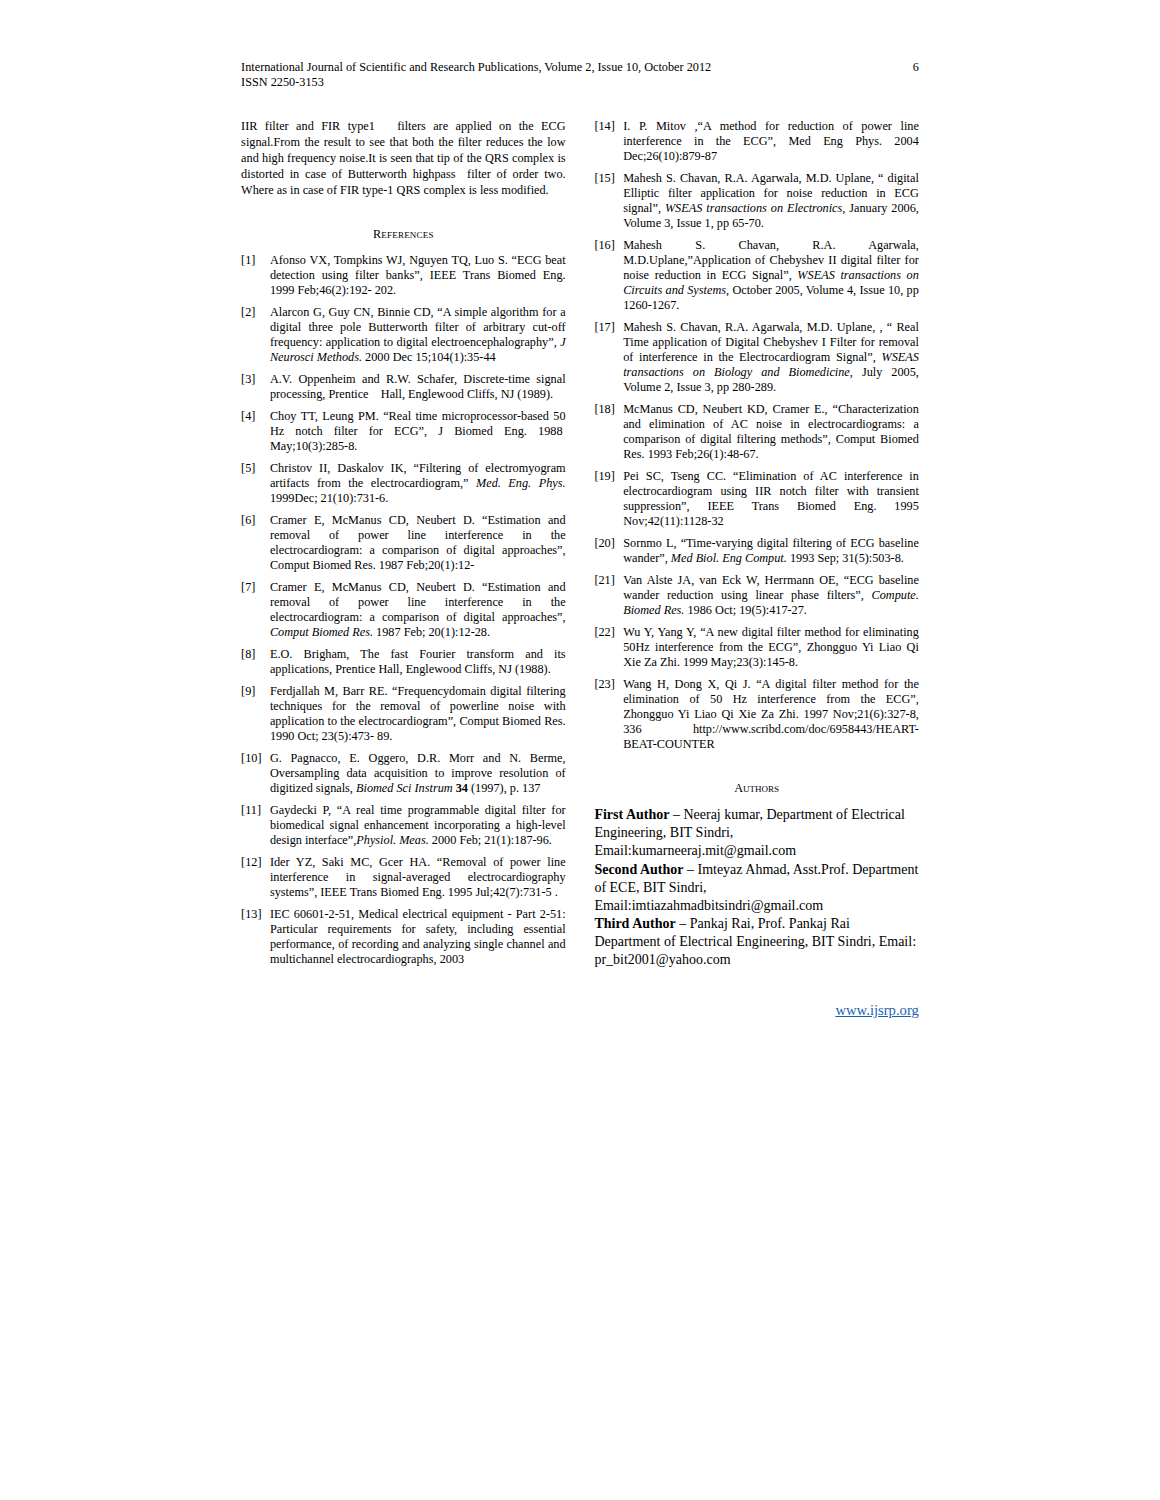International Journal of Scientific and Research Publications, Volume 2, Issue 10, October 2012
ISSN 2250-3153
6
IIR filter and FIR type1 filters are applied on the ECG signal.From the result to see that both the filter reduces the low and high frequency noise.It is seen that tip of the QRS complex is distorted in case of Butterworth highpass filter of order two. Where as in case of FIR type-1 QRS complex is less modified.
References
[1] Afonso VX, Tompkins WJ, Nguyen TQ, Luo S. “ECG beat detection using filter banks”, IEEE Trans Biomed Eng. 1999 Feb;46(2):192- 202.
[2] Alarcon G, Guy CN, Binnie CD, “A simple algorithm for a digital three pole Butterworth filter of arbitrary cut-off frequency: application to digital electroencephalography”, J Neurosci Methods. 2000 Dec 15;104(1):35-44
[3] A.V. Oppenheim and R.W. Schafer, Discrete-time signal processing, Prentice Hall, Englewood Cliffs, NJ (1989).
[4] Choy TT, Leung PM. “Real time microprocessor-based 50 Hz notch filter for ECG”, J Biomed Eng. 1988 May;10(3):285-8.
[5] Christov II, Daskalov IK, “Filtering of electromyogram artifacts from the electrocardiogram,” Med. Eng. Phys. 1999Dec; 21(10):731-6.
[6] Cramer E, McManus CD, Neubert D. “Estimation and removal of power line interference in the electrocardiogram: a comparison of digital approaches”, Comput Biomed Res. 1987 Feb;20(1):12-
[7] Cramer E, McManus CD, Neubert D. “Estimation and removal of power line interference in the electrocardiogram: a comparison of digital approaches”, Comput Biomed Res. 1987 Feb; 20(1):12-28.
[8] E.O. Brigham, The fast Fourier transform and its applications, Prentice Hall, Englewood Cliffs, NJ (1988).
[9] Ferdjallah M, Barr RE. “Frequencydomain digital filtering techniques for the removal of powerline noise with application to the electrocardiogram”, Comput Biomed Res. 1990 Oct; 23(5):473- 89.
[10] G. Pagnacco, E. Oggero, D.R. Morr and N. Berme, Oversampling data acquisition to improve resolution of digitized signals, Biomed Sci Instrum 34 (1997), p. 137
[11] Gaydecki P, “A real time programmable digital filter for biomedical signal enhancement incorporating a high-level design interface”,Physiol. Meas. 2000 Feb; 21(1):187-96.
[12] Ider YZ, Saki MC, Gcer HA. “Removal of power line interference in signal-averaged electrocardiography systems”, IEEE Trans Biomed Eng. 1995 Jul;42(7):731-5 .
[13] IEC 60601-2-51, Medical electrical equipment - Part 2-51: Particular requirements for safety, including essential performance, of recording and analyzing single channel and multichannel electrocardiographs, 2003
[14] I. P. Mitov ,“A method for reduction of power line interference in the ECG”, Med Eng Phys. 2004 Dec;26(10):879-87
[15] Mahesh S. Chavan, R.A. Agarwala, M.D. Uplane, “ digital Elliptic filter application for noise reduction in ECG signal”, WSEAS transactions on Electronics, January 2006, Volume 3, Issue 1, pp 65-70.
[16] Mahesh S. Chavan, R.A. Agarwala, M.D.Uplane,”Application of Chebyshev II digital filter for noise reduction in ECG Signal”, WSEAS transactions on Circuits and Systems, October 2005, Volume 4, Issue 10, pp 1260-1267.
[17] Mahesh S. Chavan, R.A. Agarwala, M.D. Uplane, , “ Real Time application of Digital Chebyshev I Filter for removal of interference in the Electrocardiogram Signal”, WSEAS transactions on Biology and Biomedicine, July 2005, Volume 2, Issue 3, pp 280-289.
[18] McManus CD, Neubert KD, Cramer E., “Characterization and elimination of AC noise in electrocardiograms: a comparison of digital filtering methods”, Comput Biomed Res. 1993 Feb;26(1):48-67.
[19] Pei SC, Tseng CC. “Elimination of AC interference in electrocardiogram using IIR notch filter with transient suppression”, IEEE Trans Biomed Eng. 1995 Nov;42(11):1128-32
[20] Sornmo L, “Time-varying digital filtering of ECG baseline wander”, Med Biol. Eng Comput. 1993 Sep; 31(5):503-8.
[21] Van Alste JA, van Eck W, Herrmann OE, “ECG baseline wander reduction using linear phase filters”, Compute. Biomed Res. 1986 Oct; 19(5):417-27.
[22] Wu Y, Yang Y, “A new digital filter method for eliminating 50Hz interference from the ECG”, Zhongguo Yi Liao Qi Xie Za Zhi. 1999 May;23(3):145-8.
[23] Wang H, Dong X, Qi J. “A digital filter method for the elimination of 50 Hz interference from the ECG”, Zhongguo Yi Liao Qi Xie Za Zhi. 1997 Nov;21(6):327-8, 336 http://www.scribd.com/doc/6958443/HEART-BEAT-COUNTER
Authors
First Author – Neeraj kumar, Department of Electrical Engineering, BIT Sindri, Email:kumarneeraj.mit@gmail.com
Second Author – Imteyaz Ahmad, Asst.Prof. Department of ECE, BIT Sindri, Email:imtiazahmadbitsindri@gmail.com
Third Author – Pankaj Rai, Prof. Pankaj Rai Department of Electrical Engineering, BIT Sindri, Email: pr_bit2001@yahoo.com
www.ijsrp.org